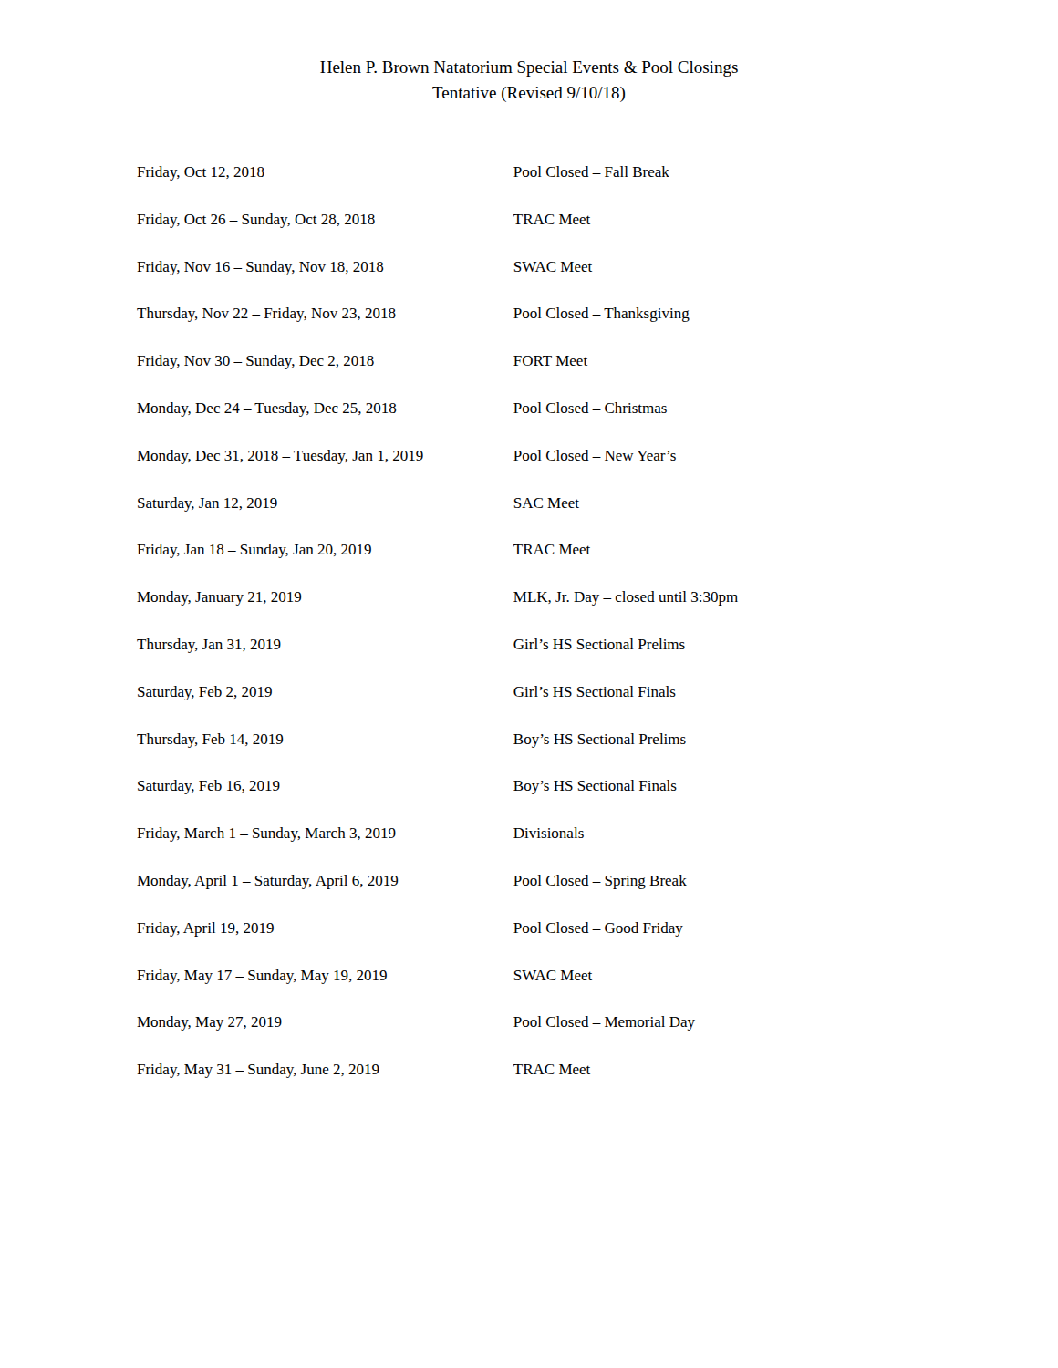Helen P. Brown Natatorium Special Events & Pool Closings
Tentative (Revised 9/10/18)
| Friday, Oct 12, 2018 | Pool Closed – Fall Break |
| Friday, Oct 26 – Sunday, Oct 28, 2018 | TRAC Meet |
| Friday, Nov 16 – Sunday, Nov 18, 2018 | SWAC Meet |
| Thursday, Nov 22 – Friday, Nov 23, 2018 | Pool Closed – Thanksgiving |
| Friday, Nov 30 – Sunday, Dec 2, 2018 | FORT Meet |
| Monday, Dec 24 – Tuesday, Dec 25, 2018 | Pool Closed – Christmas |
| Monday, Dec 31, 2018 – Tuesday, Jan 1, 2019 | Pool Closed – New Year’s |
| Saturday, Jan 12, 2019 | SAC Meet |
| Friday, Jan 18 – Sunday, Jan 20, 2019 | TRAC Meet |
| Monday, January 21, 2019 | MLK, Jr. Day – closed until 3:30pm |
| Thursday, Jan 31, 2019 | Girl’s HS Sectional Prelims |
| Saturday, Feb 2, 2019 | Girl’s HS Sectional Finals |
| Thursday, Feb 14, 2019 | Boy’s HS Sectional Prelims |
| Saturday, Feb 16, 2019 | Boy’s HS Sectional Finals |
| Friday, March 1 – Sunday, March 3, 2019 | Divisionals |
| Monday, April 1 – Saturday, April 6, 2019 | Pool Closed – Spring Break |
| Friday, April 19, 2019 | Pool Closed – Good Friday |
| Friday, May 17 – Sunday, May 19, 2019 | SWAC Meet |
| Monday, May 27, 2019 | Pool Closed – Memorial Day |
| Friday, May 31 – Sunday, June 2, 2019 | TRAC Meet |